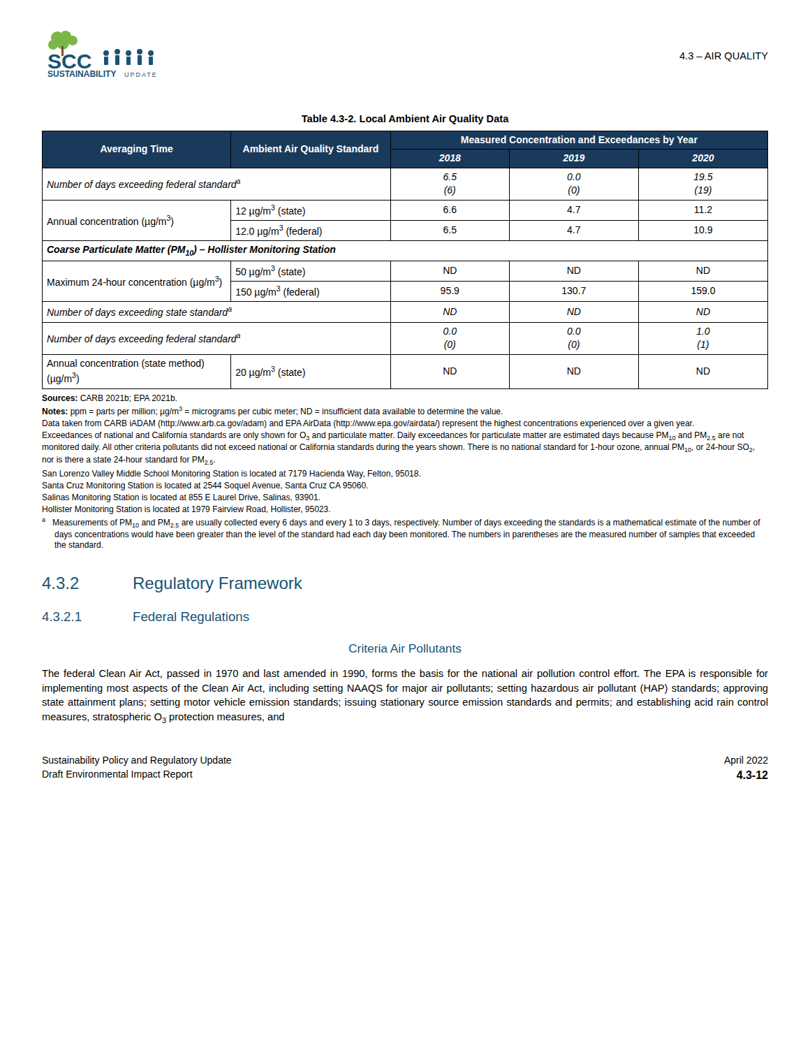SCC SUSTAINABILITY UPDATE
4.3 – AIR QUALITY
Table 4.3-2. Local Ambient Air Quality Data
| Averaging Time | Ambient Air Quality Standard | Measured Concentration and Exceedances by Year |
| --- | --- | --- |
| 2018 | 2019 | 2020 |
| Number of days exceeding federal standard a | 6.5 (6) | 0.0 (0) | 19.5 (19) |
| Annual concentration (µg/m 3 ) | 12 µg/m 3 (state) | 6.6 | 4.7 | 11.2 |
| 12.0 µg/m 3 (federal) | 6.5 | 4.7 | 10.9 |
| Coarse Particulate Matter (PM 10 ) – Hollister Monitoring Station |
| Maximum 24-hour concentration (µg/m 3 ) | 50 µg/m 3 (state) | ND | ND | ND |
| 150 µg/m 3 (federal) | 95.9 | 130.7 | 159.0 |
| Number of days exceeding state standard a | ND | ND | ND |
| Number of days exceeding federal standard a | 0.0 (0) | 0.0 (0) | 1.0 (1) |
| Annual concentration (state method) (µg/m 3 ) | 20 µg/m 3 (state) | ND | ND | ND |
Sources: CARB 2021b; EPA 2021b.
Notes: ppm = parts per million; µg/m3 = micrograms per cubic meter; ND = insufficient data available to determine the value.
Data taken from CARB iADAM (http://www.arb.ca.gov/adam) and EPA AirData (http://www.epa.gov/airdata/) represent the highest concentrations experienced over a given year.
Exceedances of national and California standards are only shown for O3 and particulate matter. Daily exceedances for particulate matter are estimated days because PM10 and PM2.5 are not monitored daily. All other criteria pollutants did not exceed national or California standards during the years shown. There is no national standard for 1-hour ozone, annual PM10, or 24-hour SO2, nor is there a state 24-hour standard for PM2.5.
San Lorenzo Valley Middle School Monitoring Station is located at 7179 Hacienda Way, Felton, 95018.
Santa Cruz Monitoring Station is located at 2544 Soquel Avenue, Santa Cruz CA 95060.
Salinas Monitoring Station is located at 855 E Laurel Drive, Salinas, 93901.
Hollister Monitoring Station is located at 1979 Fairview Road, Hollister, 95023.
a Measurements of PM10 and PM2.5 are usually collected every 6 days and every 1 to 3 days, respectively. Number of days exceeding the standards is a mathematical estimate of the number of days concentrations would have been greater than the level of the standard had each day been monitored. The numbers in parentheses are the measured number of samples that exceeded the standard.
4.3.2 Regulatory Framework
4.3.2.1 Federal Regulations
Criteria Air Pollutants
The federal Clean Air Act, passed in 1970 and last amended in 1990, forms the basis for the national air pollution control effort. The EPA is responsible for implementing most aspects of the Clean Air Act, including setting NAAQS for major air pollutants; setting hazardous air pollutant (HAP) standards; approving state attainment plans; setting motor vehicle emission standards; issuing stationary source emission standards and permits; and establishing acid rain control measures, stratospheric O3 protection measures, and
Sustainability Policy and Regulatory Update
Draft Environmental Impact Report
April 2022
4.3-12